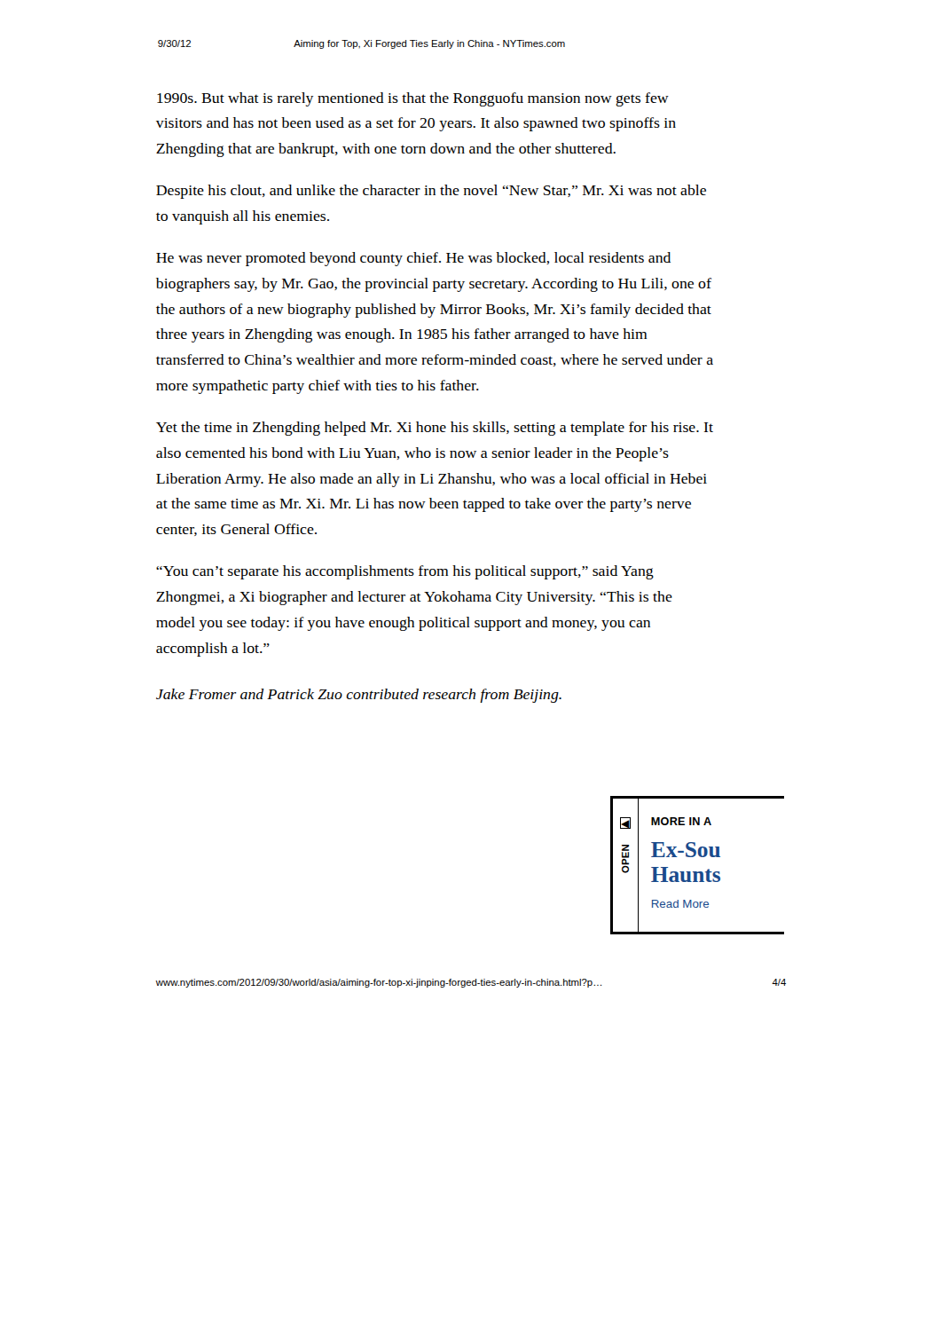9/30/12 Aiming for Top, Xi Forged Ties Early in China - NYTimes.com
1990s. But what is rarely mentioned is that the Rongguofu mansion now gets few visitors and has not been used as a set for 20 years. It also spawned two spinoffs in Zhengding that are bankrupt, with one torn down and the other shuttered.
Despite his clout, and unlike the character in the novel “New Star,” Mr. Xi was not able to vanquish all his enemies.
He was never promoted beyond county chief. He was blocked, local residents and biographers say, by Mr. Gao, the provincial party secretary. According to Hu Lili, one of the authors of a new biography published by Mirror Books, Mr. Xi’s family decided that three years in Zhengding was enough. In 1985 his father arranged to have him transferred to China’s wealthier and more reform-minded coast, where he served under a more sympathetic party chief with ties to his father.
Yet the time in Zhengding helped Mr. Xi hone his skills, setting a template for his rise. It also cemented his bond with Liu Yuan, who is now a senior leader in the People’s Liberation Army. He also made an ally in Li Zhanshu, who was a local official in Hebei at the same time as Mr. Xi. Mr. Li has now been tapped to take over the party’s nerve center, its General Office.
“You can’t separate his accomplishments from his political support,” said Yang Zhongmei, a Xi biographer and lecturer at Yokohama City University. “This is the model you see today: if you have enough political support and money, you can accomplish a lot.”
Jake Fromer and Patrick Zuo contributed research from Beijing.
◀
OPEN
MORE IN A
Ex-Sou
Haunts
Read More
www.nytimes.com/2012/09/30/world/asia/aiming-for-top-xi-jinping-forged-ties-early-in-china.html?p… 4/4